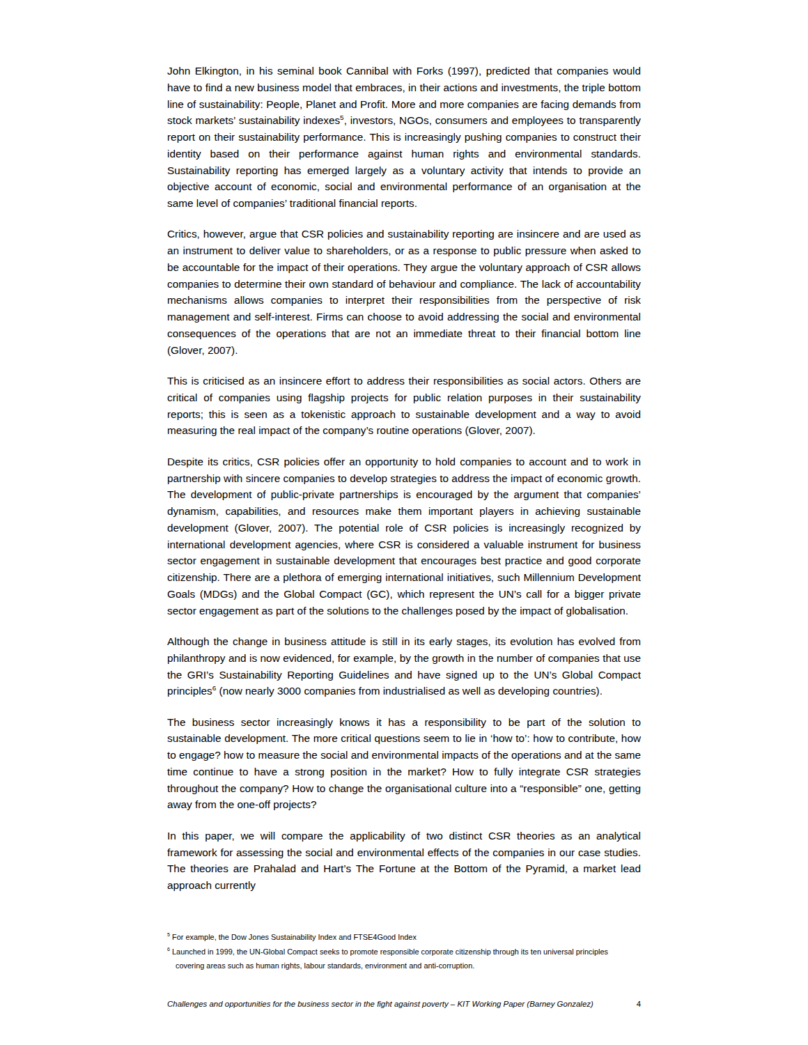John Elkington, in his seminal book Cannibal with Forks (1997), predicted that companies would have to find a new business model that embraces, in their actions and investments, the triple bottom line of sustainability: People, Planet and Profit. More and more companies are facing demands from stock markets’ sustainability indexes5, investors, NGOs, consumers and employees to transparently report on their sustainability performance. This is increasingly pushing companies to construct their identity based on their performance against human rights and environmental standards. Sustainability reporting has emerged largely as a voluntary activity that intends to provide an objective account of economic, social and environmental performance of an organisation at the same level of companies’ traditional financial reports.
Critics, however, argue that CSR policies and sustainability reporting are insincere and are used as an instrument to deliver value to shareholders, or as a response to public pressure when asked to be accountable for the impact of their operations. They argue the voluntary approach of CSR allows companies to determine their own standard of behaviour and compliance. The lack of accountability mechanisms allows companies to interpret their responsibilities from the perspective of risk management and self-interest. Firms can choose to avoid addressing the social and environmental consequences of the operations that are not an immediate threat to their financial bottom line (Glover, 2007).
This is criticised as an insincere effort to address their responsibilities as social actors. Others are critical of companies using flagship projects for public relation purposes in their sustainability reports; this is seen as a tokenistic approach to sustainable development and a way to avoid measuring the real impact of the company’s routine operations (Glover, 2007).
Despite its critics, CSR policies offer an opportunity to hold companies to account and to work in partnership with sincere companies to develop strategies to address the impact of economic growth. The development of public-private partnerships is encouraged by the argument that companies’ dynamism, capabilities, and resources make them important players in achieving sustainable development (Glover, 2007). The potential role of CSR policies is increasingly recognized by international development agencies, where CSR is considered a valuable instrument for business sector engagement in sustainable development that encourages best practice and good corporate citizenship. There are a plethora of emerging international initiatives, such Millennium Development Goals (MDGs) and the Global Compact (GC), which represent the UN’s call for a bigger private sector engagement as part of the solutions to the challenges posed by the impact of globalisation.
Although the change in business attitude is still in its early stages, its evolution has evolved from philanthropy and is now evidenced, for example, by the growth in the number of companies that use the GRI’s Sustainability Reporting Guidelines and have signed up to the UN’s Global Compact principles6 (now nearly 3000 companies from industrialised as well as developing countries).
The business sector increasingly knows it has a responsibility to be part of the solution to sustainable development. The more critical questions seem to lie in ‘how to’: how to contribute, how to engage? how to measure the social and environmental impacts of the operations and at the same time continue to have a strong position in the market? How to fully integrate CSR strategies throughout the company? How to change the organisational culture into a “responsible” one, getting away from the one-off projects?
In this paper, we will compare the applicability of two distinct CSR theories as an analytical framework for assessing the social and environmental effects of the companies in our case studies. The theories are Prahalad and Hart’s The Fortune at the Bottom of the Pyramid, a market lead approach currently
5 For example, the Dow Jones Sustainability Index and FTSE4Good Index
6 Launched in 1999, the UN-Global Compact seeks to promote responsible corporate citizenship through its ten universal principles
covering areas such as human rights, labour standards, environment and anti-corruption.
Challenges and opportunities for the business sector in the fight against poverty – KIT Working Paper (Barney Gonzalez) 4